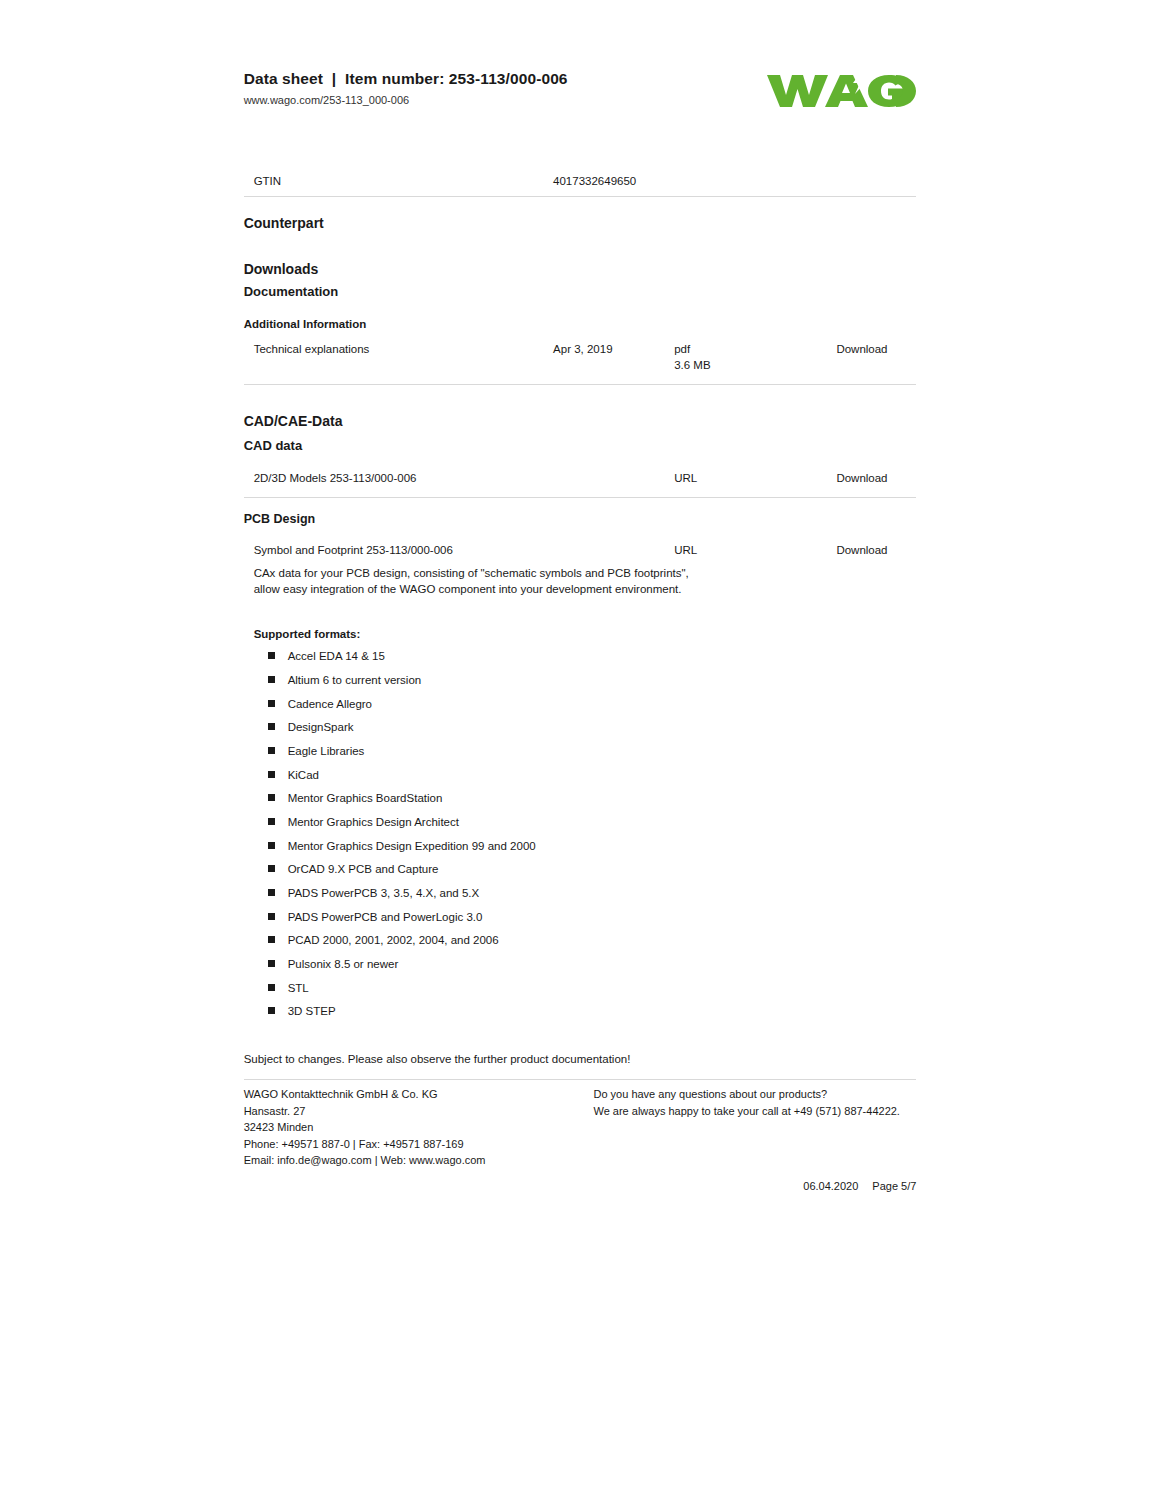Data sheet | Item number: 253-113/000-006
www.wago.com/253-113_000-006
GTIN
4017332649650
Counterpart
Downloads
Documentation
Additional Information
Technical explanations
Apr 3, 2019
pdf
3.6 MB
Download
CAD/CAE-Data
CAD data
2D/3D Models 253-113/000-006
URL
Download
PCB Design
Symbol and Footprint 253-113/000-006
URL
Download
CAx data for your PCB design, consisting of "schematic symbols and PCB footprints",
allow easy integration of the WAGO component into your development environment.
Supported formats:
Accel EDA 14 & 15
Altium 6 to current version
Cadence Allegro
DesignSpark
Eagle Libraries
KiCad
Mentor Graphics BoardStation
Mentor Graphics Design Architect
Mentor Graphics Design Expedition 99 and 2000
OrCAD 9.X PCB and Capture
PADS PowerPCB 3, 3.5, 4.X, and 5.X
PADS PowerPCB and PowerLogic 3.0
PCAD 2000, 2001, 2002, 2004, and 2006
Pulsonix 8.5 or newer
STL
3D STEP
Subject to changes. Please also observe the further product documentation!
WAGO Kontakttechnik GmbH & Co. KG
Hansastr. 27
32423 Minden
Phone: +49571 887-0 | Fax: +49571 887-169
Email: info.de@wago.com | Web: www.wago.com
Do you have any questions about our products?
We are always happy to take your call at +49 (571) 887-44222.
06.04.2020 Page 5/7